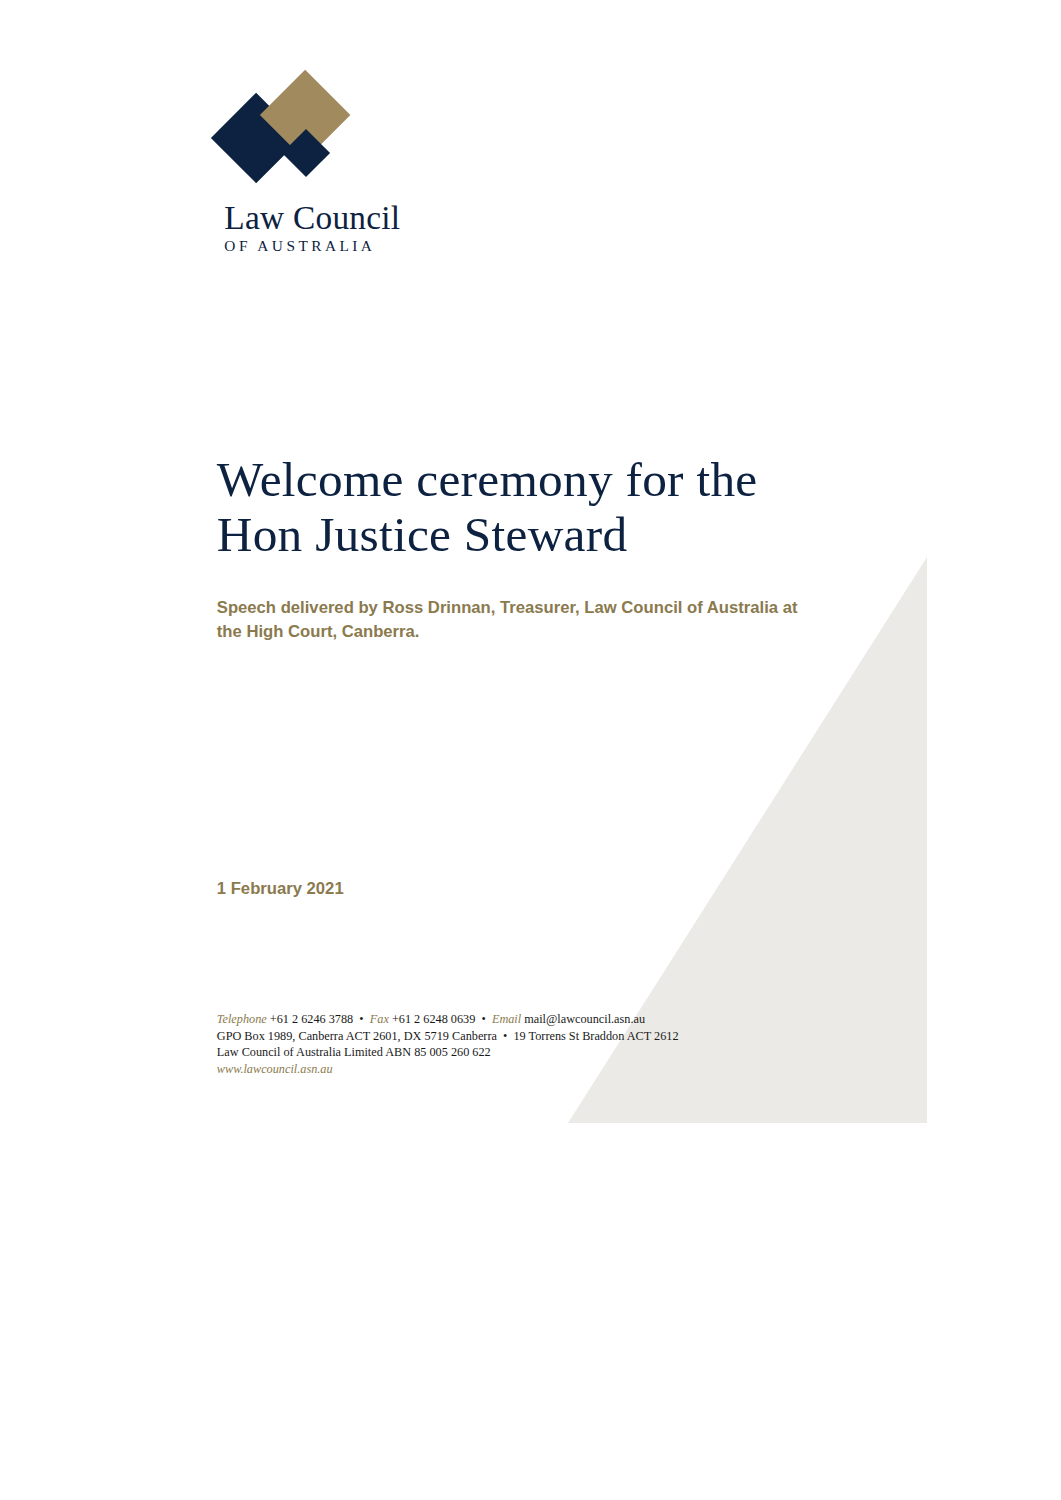Law Council
OF AUSTRALIA
Welcome ceremony for the Hon Justice Steward
Speech delivered by Ross Drinnan, Treasurer, Law Council of Australia at the High Court, Canberra.
1 February 2021
Telephone +61 2 6246 3788 • Fax +61 2 6248 0639 • Email mail@lawcouncil.asn.au
GPO Box 1989, Canberra ACT 2601, DX 5719 Canberra • 19 Torrens St Braddon ACT 2612
Law Council of Australia Limited ABN 85 005 260 622
www.lawcouncil.asn.au